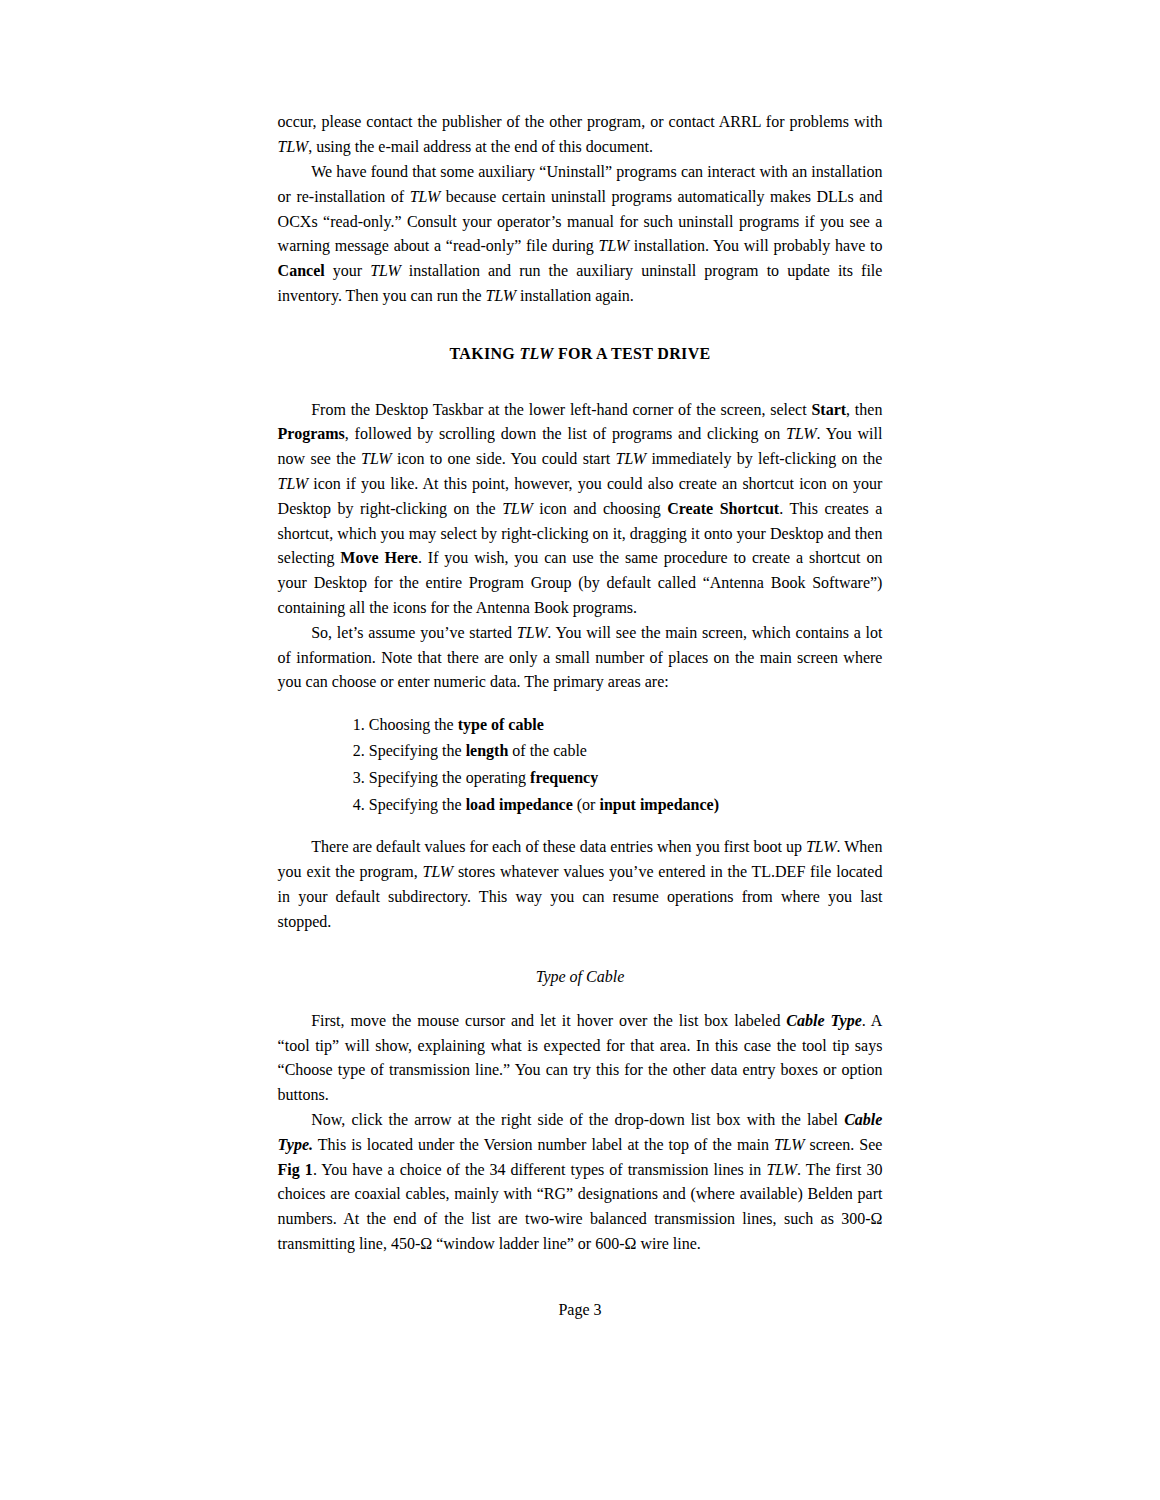occur, please contact the publisher of the other program, or contact ARRL for problems with TLW, using the e-mail address at the end of this document.
We have found that some auxiliary “Uninstall” programs can interact with an installation or re-installation of TLW because certain uninstall programs automatically makes DLLs and OCXs “read-only.” Consult your operator’s manual for such uninstall programs if you see a warning message about a “read-only” file during TLW installation. You will probably have to Cancel your TLW installation and run the auxiliary uninstall program to update its file inventory. Then you can run the TLW installation again.
TAKING TLW FOR A TEST DRIVE
From the Desktop Taskbar at the lower left-hand corner of the screen, select Start, then Programs, followed by scrolling down the list of programs and clicking on TLW. You will now see the TLW icon to one side. You could start TLW immediately by left-clicking on the TLW icon if you like. At this point, however, you could also create an shortcut icon on your Desktop by right-clicking on the TLW icon and choosing Create Shortcut. This creates a shortcut, which you may select by right-clicking on it, dragging it onto your Desktop and then selecting Move Here. If you wish, you can use the same procedure to create a shortcut on your Desktop for the entire Program Group (by default called “Antenna Book Software”) containing all the icons for the Antenna Book programs.
So, let’s assume you’ve started TLW. You will see the main screen, which contains a lot of information. Note that there are only a small number of places on the main screen where you can choose or enter numeric data. The primary areas are:
Choosing the type of cable
Specifying the length of the cable
Specifying the operating frequency
Specifying the load impedance (or input impedance)
There are default values for each of these data entries when you first boot up TLW. When you exit the program, TLW stores whatever values you’ve entered in the TL.DEF file located in your default subdirectory. This way you can resume operations from where you last stopped.
Type of Cable
First, move the mouse cursor and let it hover over the list box labeled Cable Type. A “tool tip” will show, explaining what is expected for that area. In this case the tool tip says “Choose type of transmission line.” You can try this for the other data entry boxes or option buttons.
Now, click the arrow at the right side of the drop-down list box with the label Cable Type. This is located under the Version number label at the top of the main TLW screen. See Fig 1. You have a choice of the 34 different types of transmission lines in TLW. The first 30 choices are coaxial cables, mainly with “RG” designations and (where available) Belden part numbers. At the end of the list are two-wire balanced transmission lines, such as 300-Ω transmitting line, 450-Ω “window ladder line” or 600-Ω wire line.
Page 3